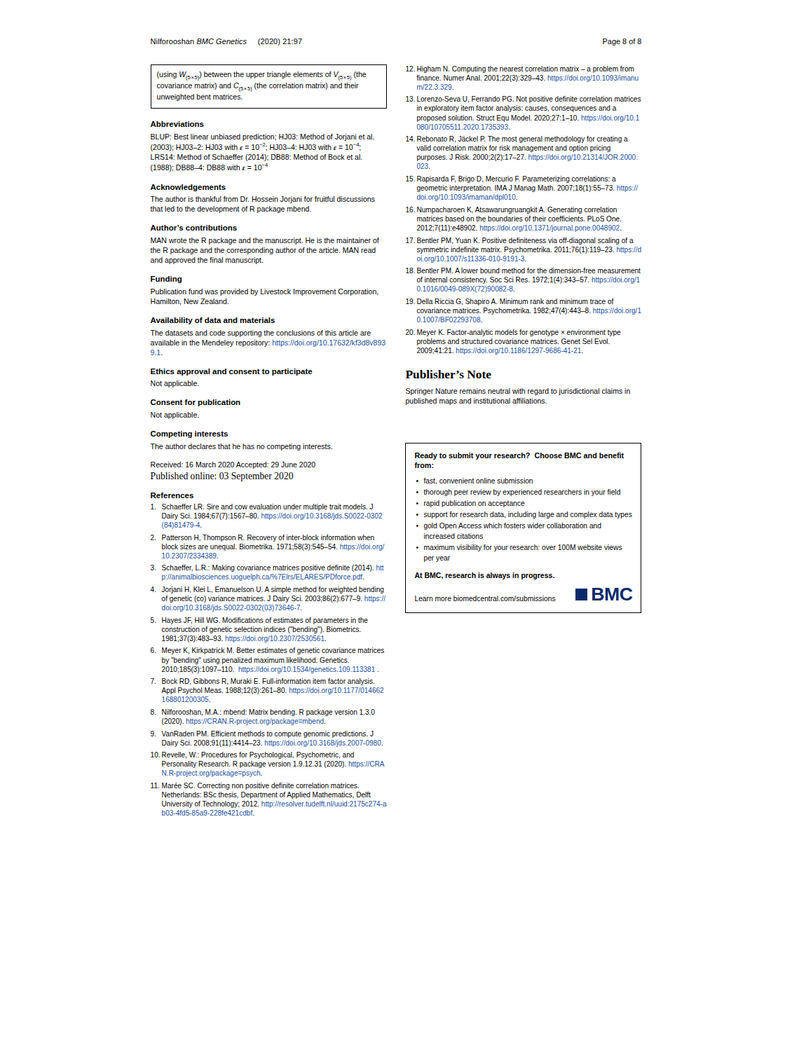Nilforooshan BMC Genetics (2020) 21:97
Page 8 of 8
(using W(5 × 5)) between the upper triangle elements of V(5 × 5) (the covariance matrix) and C(5 × 5) (the correlation matrix) and their unweighted bent matrices.
Abbreviations
BLUP: Best linear unbiased prediction; HJ03: Method of Jorjani et al. (2003); HJ03–2: HJ03 with ε = 10−2; HJ03–4: HJ03 with ε = 10−4; LRS14: Method of Schaeffer (2014); DB88: Method of Bock et al. (1988); DB88–4: DB88 with ε = 10−4
Acknowledgements
The author is thankful from Dr. Hossein Jorjani for fruitful discussions that led to the development of R package mbend.
Author’s contributions
MAN wrote the R package and the manuscript. He is the maintainer of the R package and the corresponding author of the article. MAN read and approved the final manuscript.
Funding
Publication fund was provided by Livestock Improvement Corporation, Hamilton, New Zealand.
Availability of data and materials
The datasets and code supporting the conclusions of this article are available in the Mendeley repository: https://doi.org/10.17632/kf3d8v8939.1.
Ethics approval and consent to participate
Not applicable.
Consent for publication
Not applicable.
Competing interests
The author declares that he has no competing interests.
Received: 16 March 2020 Accepted: 29 June 2020
Published online: 03 September 2020
References
Schaeffer LR. Sire and cow evaluation under multiple trait models. J Dairy Sci. 1984;67(7):1567–80. https://doi.org/10.3168/jds.S0022-0302(84)81479-4.
Patterson H, Thompson R. Recovery of inter-block information when block sizes are unequal. Biometrika. 1971;58(3):545–54. https://doi.org/10.2307/2334389.
Schaeffer, L.R.: Making covariance matrices positive definite (2014). http://animalbiosciences.uoguelph.ca/%7Elrs/ELARES/PDforce.pdf.
Jorjani H, Klei L, Emanuelson U. A simple method for weighted bending of genetic (co) variance matrices. J Dairy Sci. 2003;86(2):677–9. https://doi.org/10.3168/jds.S0022-0302(03)73646-7.
Hayes JF, Hill WG. Modifications of estimates of parameters in the construction of genetic selection indices ("bending"). Biometrics. 1981;37(3):483–93. https://doi.org/10.2307/2530561.
Meyer K, Kirkpatrick M. Better estimates of genetic covariance matrices by "bending" using penalized maximum likelihood. Genetics. 2010;185(3):1097–110. https://doi.org/10.1534/genetics.109.113381 .
Bock RD, Gibbons R, Muraki E. Full-information item factor analysis. Appl Psychol Meas. 1988;12(3):261–80. https://doi.org/10.1177/014662168801200305.
Nilforooshan, M.A.: mbend: Matrix bending. R package version 1.3.0 (2020). https://CRAN.R-project.org/package=mbend.
VanRaden PM. Efficient methods to compute genomic predictions. J Dairy Sci. 2008;91(11):4414–23. https://doi.org/10.3168/jds.2007-0980.
Revelle, W.: Procedures for Psychological, Psychometric, and Personality Research. R package version 1.9.12.31 (2020). https://CRAN.R-project.org/package=psych.
Marée SC. Correcting non positive definite correlation matrices. Netherlands: BSc thesis, Department of Applied Mathematics, Delft University of Technology; 2012. http://resolver.tudelft.nl/uuid:2175c274-ab03-4fd5-85a9-228fe421cdbf.
Higham N. Computing the nearest correlation matrix – a problem from finance. Numer Anal. 2001;22(3):329–43. https://doi.org/10.1093/imanum/22.3.329.
Lorenzo-Seva U, Ferrando PG. Not positive definite correlation matrices in exploratory item factor analysis: causes, consequences and a proposed solution. Struct Equ Model. 2020;27:1–10. https://doi.org/10.1080/10705511.2020.1735393.
Rebonato R, Jäckel P. The most general methodology for creating a valid correlation matrix for risk management and option pricing purposes. J Risk. 2000;2(2):17–27. https://doi.org/10.21314/JOR.2000.023.
Rapisarda F, Brigo D, Mercurio F. Parameterizing correlations: a geometric interpretation. IMA J Manag Math. 2007;18(1):55–73. https://doi.org/10.1093/imaman/dpl010.
Numpacharoen K, Atsawarungruangkit A. Generating correlation matrices based on the boundaries of their coefficients. PLoS One. 2012;7(11):e48902. https://doi.org/10.1371/journal.pone.0048902.
Bentler PM, Yuan K. Positive definiteness via off-diagonal scaling of a symmetric indefinite matrix. Psychometrika. 2011;76(1):119–23. https://doi.org/10.1007/s11336-010-9191-3.
Bentler PM. A lower bound method for the dimension-free measurement of internal consistency. Soc Sci Res. 1972;1(4):343–57. https://doi.org/10.1016/0049-089X(72)90082-8.
Della Riccia G, Shapiro A. Minimum rank and minimum trace of covariance matrices. Psychometrika. 1982;47(4):443–8. https://doi.org/10.1007/BF02293708.
Meyer K. Factor-analytic models for genotype × environment type problems and structured covariance matrices. Genet Sel Evol. 2009;41:21. https://doi.org/10.1186/1297-9686-41-21.
Publisher’s Note
Springer Nature remains neutral with regard to jurisdictional claims in published maps and institutional affiliations.
Ready to submit your research? Choose BMC and benefit from:
fast, convenient online submission
thorough peer review by experienced researchers in your field
rapid publication on acceptance
support for research data, including large and complex data types
gold Open Access which fosters wider collaboration and increased citations
maximum visibility for your research: over 100M website views per year
At BMC, research is always in progress.
Learn more biomedcentral.com/submissions
BMC